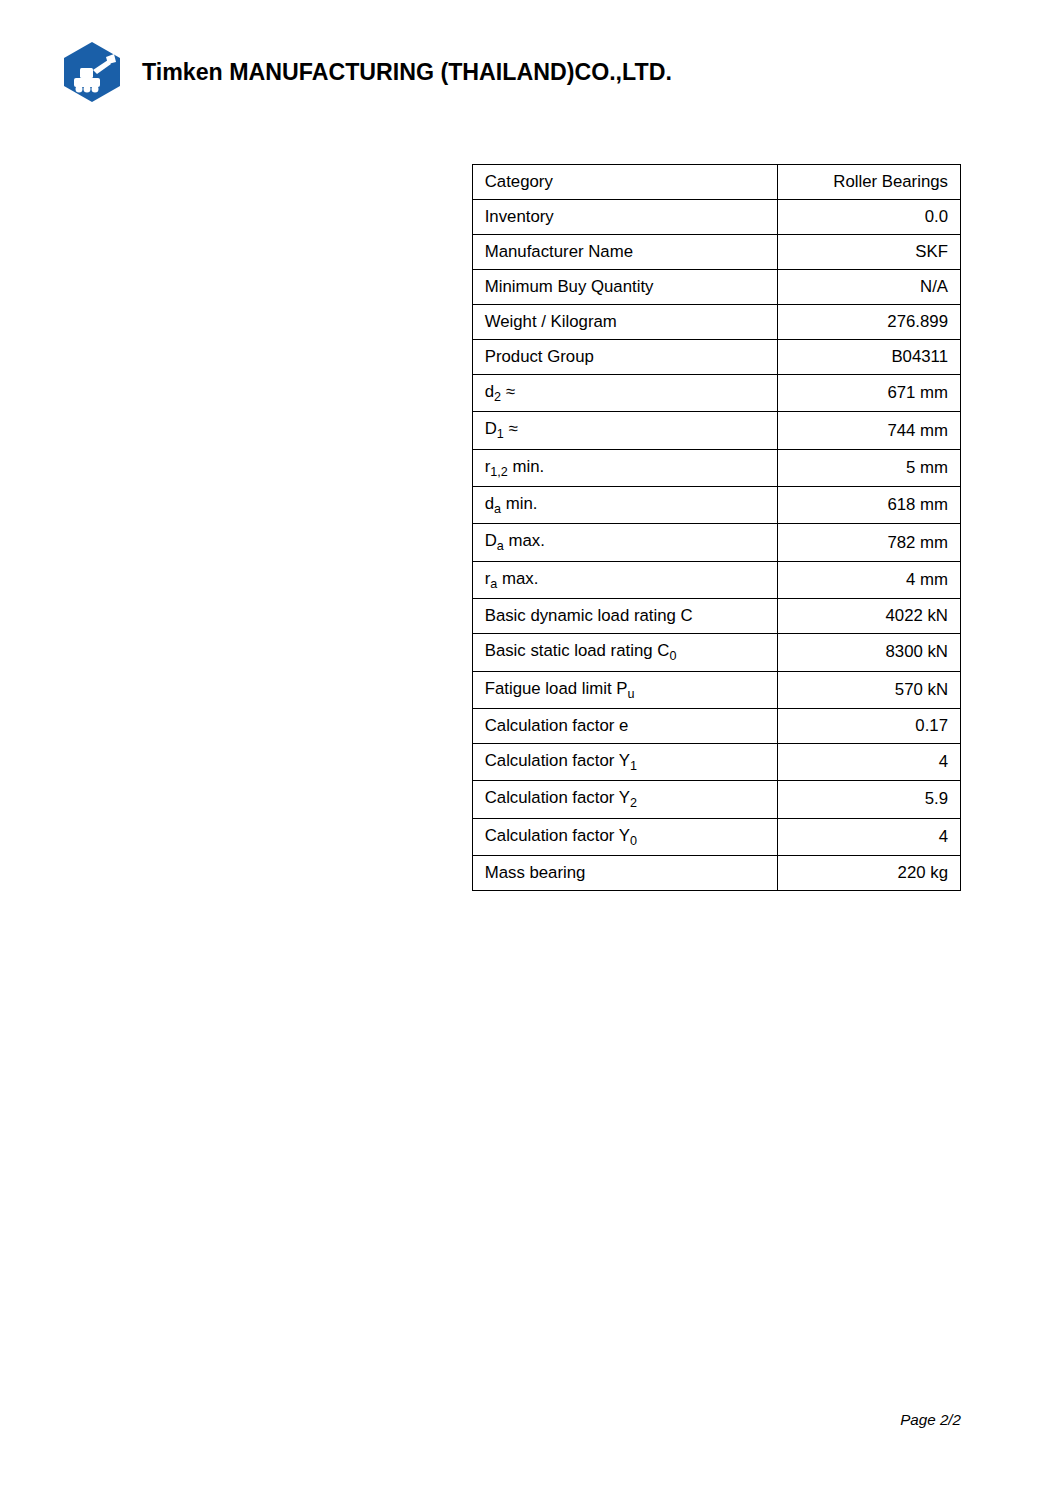Timken MANUFACTURING (THAILAND)CO.,LTD.
| Category | Roller Bearings |
| Inventory | 0.0 |
| Manufacturer Name | SKF |
| Minimum Buy Quantity | N/A |
| Weight / Kilogram | 276.899 |
| Product Group | B04311 |
| d 2 ≈ | 671 mm |
| D 1 ≈ | 744 mm |
| r 1,2 min. | 5 mm |
| d a min. | 618 mm |
| D a max. | 782 mm |
| r a max. | 4 mm |
| Basic dynamic load rating C | 4022 kN |
| Basic static load rating C 0 | 8300 kN |
| Fatigue load limit P u | 570 kN |
| Calculation factor e | 0.17 |
| Calculation factor Y 1 | 4 |
| Calculation factor Y 2 | 5.9 |
| Calculation factor Y 0 | 4 |
| Mass bearing | 220 kg |
Page 2/2